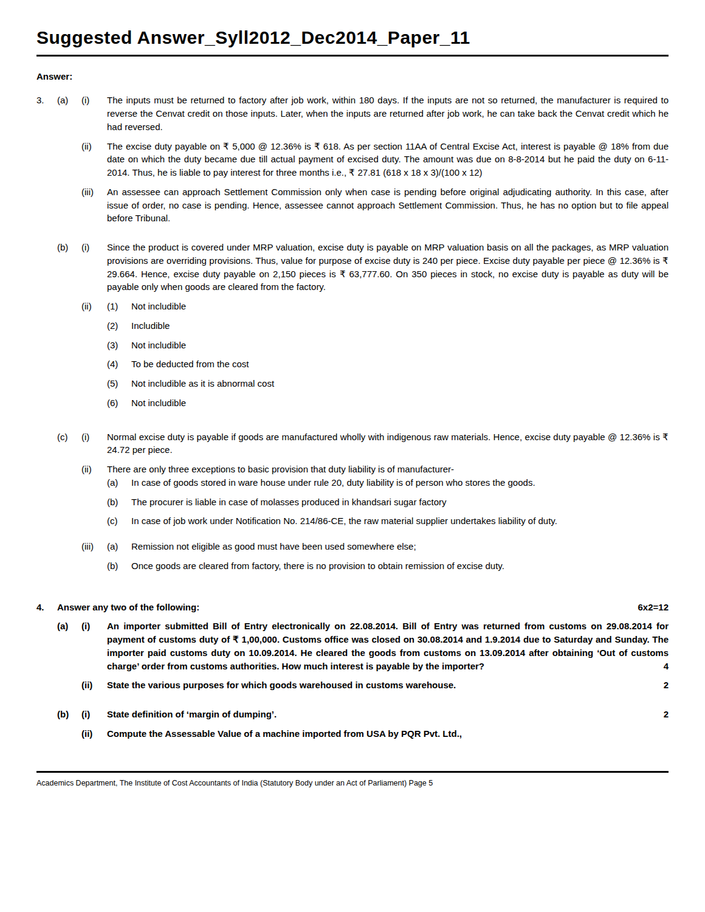Suggested Answer_Syll2012_Dec2014_Paper_11
Answer:
| 3. | (a) | (i) | The inputs must be returned to factory after job work, within 180 days. If the inputs are not so returned, the manufacturer is required to reverse the Cenvat credit on those inputs. Later, when the inputs are returned after job work, he can take back the Cenvat credit which he had reversed. |
| | | (ii) | The excise duty payable on ₹ 5,000 @ 12.36% is ₹ 618. As per section 11AA of Central Excise Act, interest is payable @ 18% from due date on which the duty became due till actual payment of excised duty. The amount was due on 8-8-2014 but he paid the duty on 6-11-2014. Thus, he is liable to pay interest for three months i.e., ₹ 27.81 (618 x 18 x 3)/(100 x 12) |
| | | (iii) | An assessee can approach Settlement Commission only when case is pending before original adjudicating authority. In this case, after issue of order, no case is pending. Hence, assessee cannot approach Settlement Commission. Thus, he has no option but to file appeal before Tribunal. |
| | (b) | (i) | Since the product is covered under MRP valuation, excise duty is payable on MRP valuation basis on all the packages, as MRP valuation provisions are overriding provisions. Thus, value for purpose of excise duty is 240 per piece. Excise duty payable per piece @ 12.36% is ₹ 29.664. Hence, excise duty payable on 2,150 pieces is ₹ 63,777.60. On 350 pieces in stock, no excise duty is payable as duty will be payable only when goods are cleared from the factory. |
| | | (ii) | / (1) / Not includible / / (2) / Includible / / (3) / Not includible / / (4) / To be deducted from the cost / / (5) / Not includible as it is abnormal cost / / (6) / Not includible / |
| | (c) | (i) | Normal excise duty is payable if goods are manufactured wholly with indigenous raw materials. Hence, excise duty payable @ 12.36% is ₹ 24.72 per piece. |
| | | (ii) | There are only three exceptions to basic provision that duty liability is of manufacturer- / (a) / In case of goods stored in ware house under rule 20, duty liability is of person who stores the goods. / / (b) / The procurer is liable in case of molasses produced in khandsari sugar factory / / (c) / In case of job work under Notification No. 214/86-CE, the raw material supplier undertakes liability of duty. / |
| | | (iii) | / (a) / Remission not eligible as good must have been used somewhere else; / / (b) / Once goods are cleared from factory, there is no provision to obtain remission of excise duty. / |
| 4. | Answer any two of the following: 6x2=12 |
| | (a) | (i) | An importer submitted Bill of Entry electronically on 22.08.2014. Bill of Entry was returned from customs on 29.08.2014 for payment of customs duty of ₹ 1,00,000. Customs office was closed on 30.08.2014 and 1.9.2014 due to Saturday and Sunday. The importer paid customs duty on 10.09.2014. He cleared the goods from customs on 13.09.2014 after obtaining ‘Out of customs charge’ order from customs authorities. How much interest is payable by the importer? 4 |
| | | (ii) | State the various purposes for which goods warehoused in customs warehouse. 2 |
| | (b) | (i) | State definition of ‘margin of dumping’. 2 |
| | | (ii) | Compute the Assessable Value of a machine imported from USA by PQR Pvt. Ltd., |
Academics Department, The Institute of Cost Accountants of India (Statutory Body under an Act of Parliament) Page 5